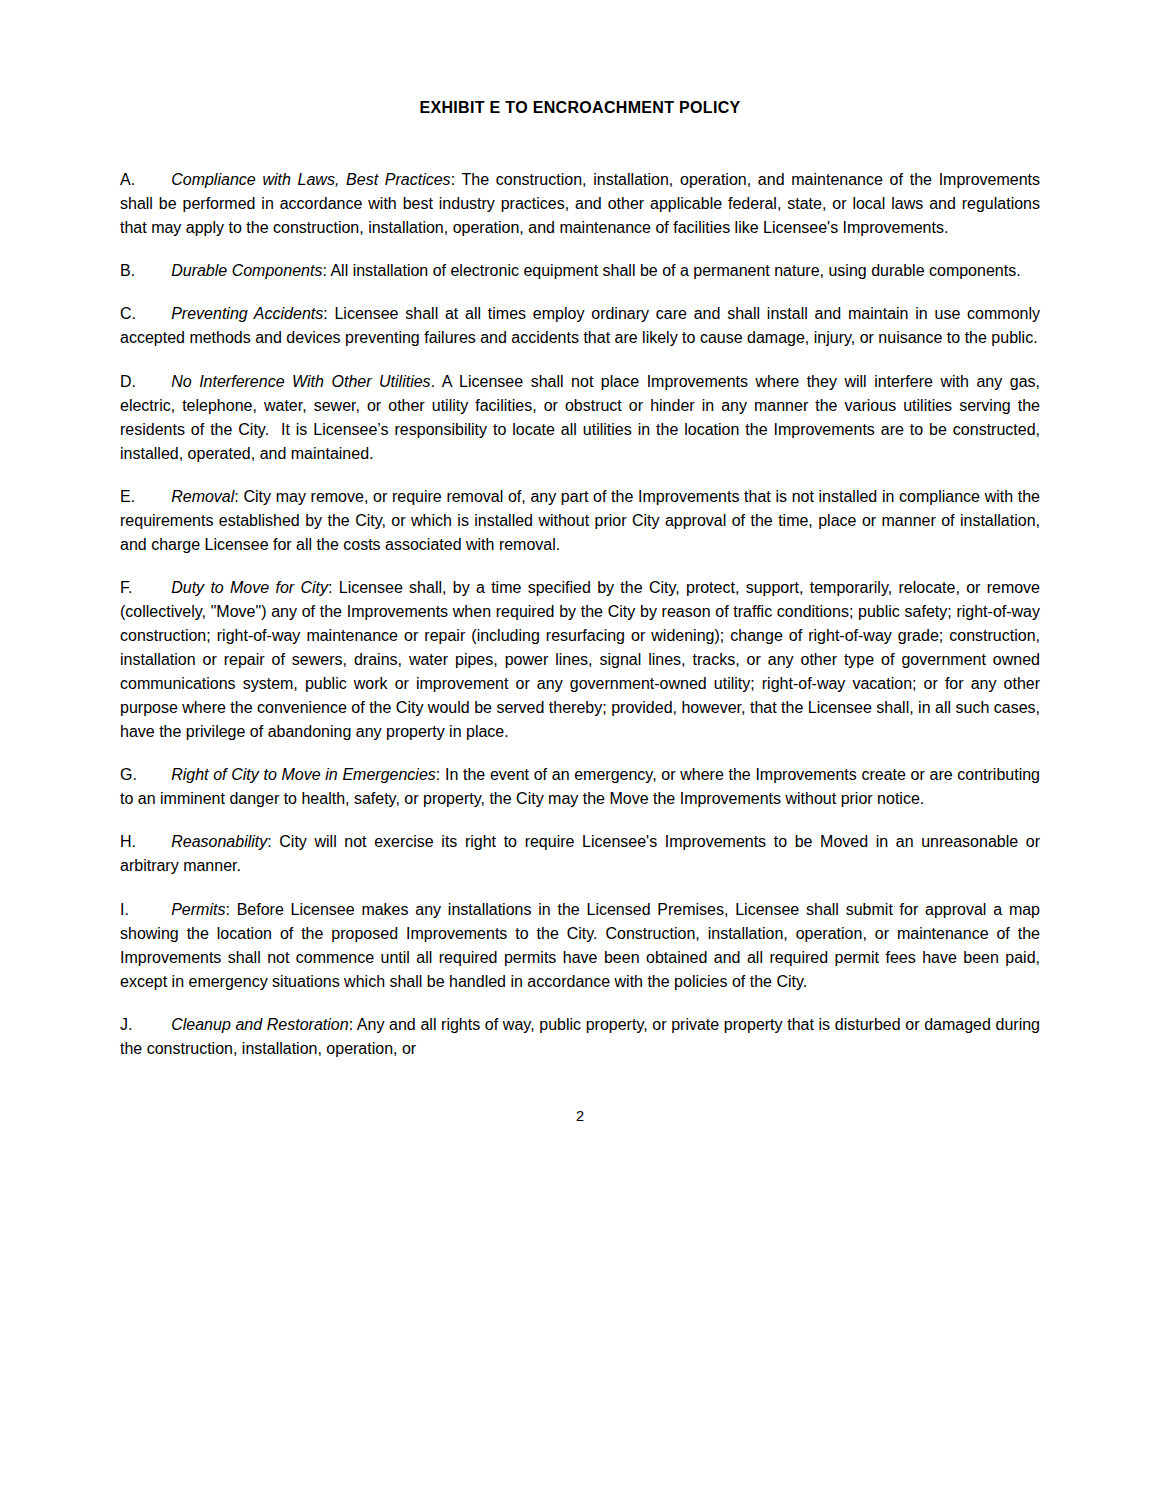EXHIBIT E TO ENCROACHMENT POLICY
A. Compliance with Laws, Best Practices: The construction, installation, operation, and maintenance of the Improvements shall be performed in accordance with best industry practices, and other applicable federal, state, or local laws and regulations that may apply to the construction, installation, operation, and maintenance of facilities like Licensee's Improvements.
B. Durable Components: All installation of electronic equipment shall be of a permanent nature, using durable components.
C. Preventing Accidents: Licensee shall at all times employ ordinary care and shall install and maintain in use commonly accepted methods and devices preventing failures and accidents that are likely to cause damage, injury, or nuisance to the public.
D. No Interference With Other Utilities. A Licensee shall not place Improvements where they will interfere with any gas, electric, telephone, water, sewer, or other utility facilities, or obstruct or hinder in any manner the various utilities serving the residents of the City. It is Licensee’s responsibility to locate all utilities in the location the Improvements are to be constructed, installed, operated, and maintained.
E. Removal: City may remove, or require removal of, any part of the Improvements that is not installed in compliance with the requirements established by the City, or which is installed without prior City approval of the time, place or manner of installation, and charge Licensee for all the costs associated with removal.
F. Duty to Move for City: Licensee shall, by a time specified by the City, protect, support, temporarily, relocate, or remove (collectively, "Move") any of the Improvements when required by the City by reason of traffic conditions; public safety; right-of-way construction; right-of-way maintenance or repair (including resurfacing or widening); change of right-of-way grade; construction, installation or repair of sewers, drains, water pipes, power lines, signal lines, tracks, or any other type of government owned communications system, public work or improvement or any government-owned utility; right-of-way vacation; or for any other purpose where the convenience of the City would be served thereby; provided, however, that the Licensee shall, in all such cases, have the privilege of abandoning any property in place.
G. Right of City to Move in Emergencies: In the event of an emergency, or where the Improvements create or are contributing to an imminent danger to health, safety, or property, the City may the Move the Improvements without prior notice.
H. Reasonability: City will not exercise its right to require Licensee's Improvements to be Moved in an unreasonable or arbitrary manner.
I. Permits: Before Licensee makes any installations in the Licensed Premises, Licensee shall submit for approval a map showing the location of the proposed Improvements to the City. Construction, installation, operation, or maintenance of the Improvements shall not commence until all required permits have been obtained and all required permit fees have been paid, except in emergency situations which shall be handled in accordance with the policies of the City.
J. Cleanup and Restoration: Any and all rights of way, public property, or private property that is disturbed or damaged during the construction, installation, operation, or
2